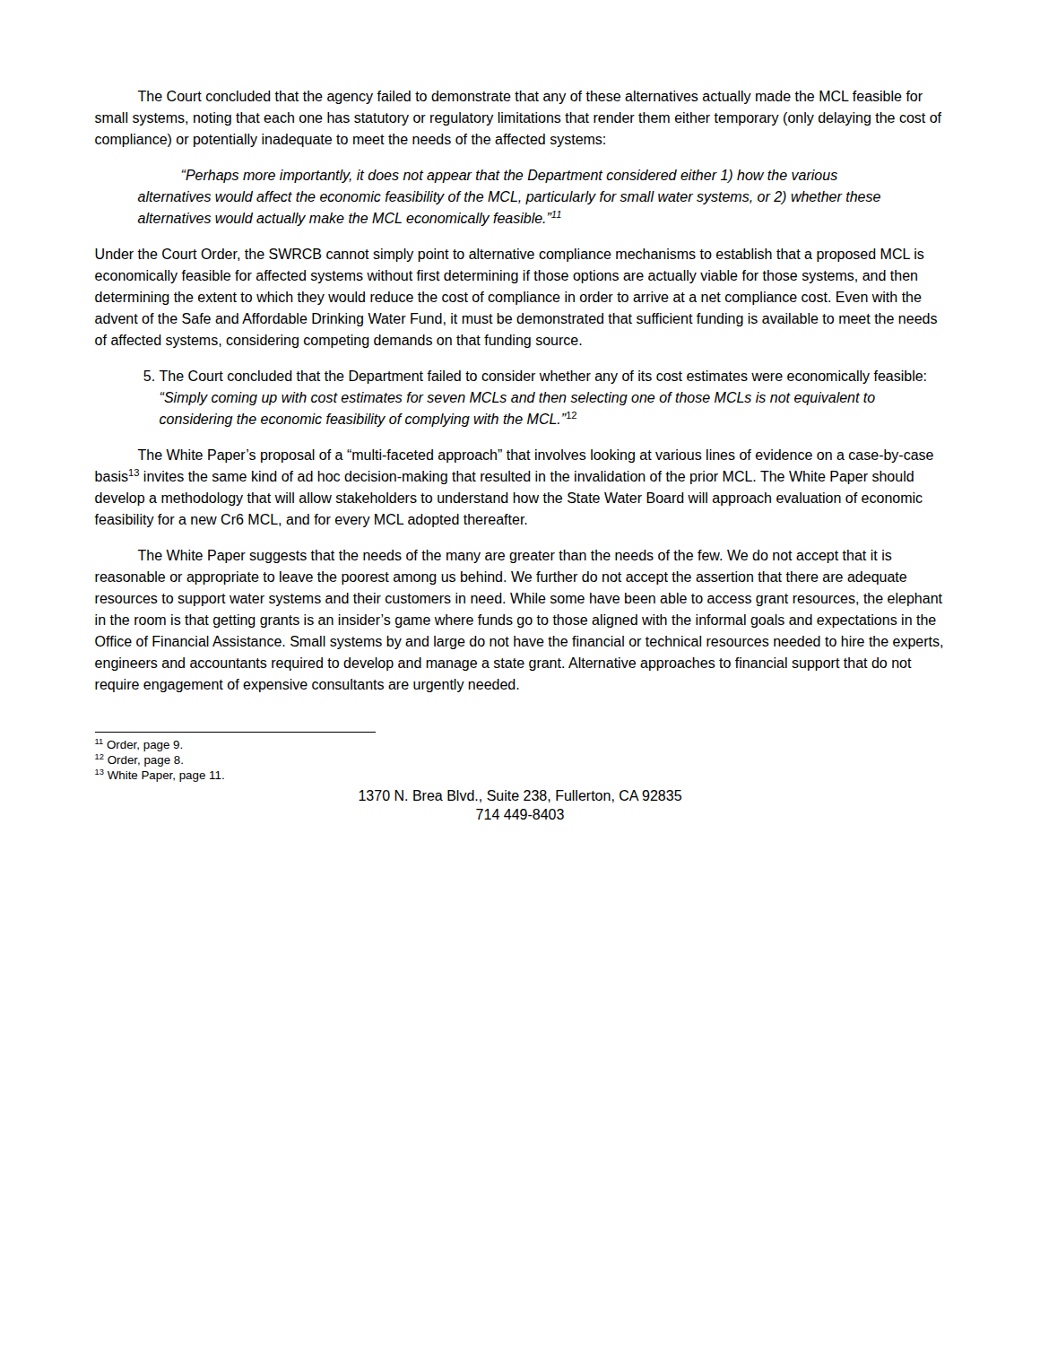The Court concluded that the agency failed to demonstrate that any of these alternatives actually made the MCL feasible for small systems, noting that each one has statutory or regulatory limitations that render them either temporary (only delaying the cost of compliance) or potentially inadequate to meet the needs of the affected systems:
“Perhaps more importantly, it does not appear that the Department considered either 1) how the various alternatives would affect the economic feasibility of the MCL, particularly for small water systems, or 2) whether these alternatives would actually make the MCL economically feasible.”11
Under the Court Order, the SWRCB cannot simply point to alternative compliance mechanisms to establish that a proposed MCL is economically feasible for affected systems without first determining if those options are actually viable for those systems, and then determining the extent to which they would reduce the cost of compliance in order to arrive at a net compliance cost. Even with the advent of the Safe and Affordable Drinking Water Fund, it must be demonstrated that sufficient funding is available to meet the needs of affected systems, considering competing demands on that funding source.
The Court concluded that the Department failed to consider whether any of its cost estimates were economically feasible: “Simply coming up with cost estimates for seven MCLs and then selecting one of those MCLs is not equivalent to considering the economic feasibility of complying with the MCL.”12
The White Paper’s proposal of a “multi-faceted approach” that involves looking at various lines of evidence on a case-by-case basis13 invites the same kind of ad hoc decision-making that resulted in the invalidation of the prior MCL. The White Paper should develop a methodology that will allow stakeholders to understand how the State Water Board will approach evaluation of economic feasibility for a new Cr6 MCL, and for every MCL adopted thereafter.
The White Paper suggests that the needs of the many are greater than the needs of the few. We do not accept that it is reasonable or appropriate to leave the poorest among us behind. We further do not accept the assertion that there are adequate resources to support water systems and their customers in need. While some have been able to access grant resources, the elephant in the room is that getting grants is an insider’s game where funds go to those aligned with the informal goals and expectations in the Office of Financial Assistance. Small systems by and large do not have the financial or technical resources needed to hire the experts, engineers and accountants required to develop and manage a state grant. Alternative approaches to financial support that do not require engagement of expensive consultants are urgently needed.
11 Order, page 9.
12 Order, page 8.
13 White Paper, page 11.
1370 N. Brea Blvd., Suite 238, Fullerton, CA 92835
714 449-8403